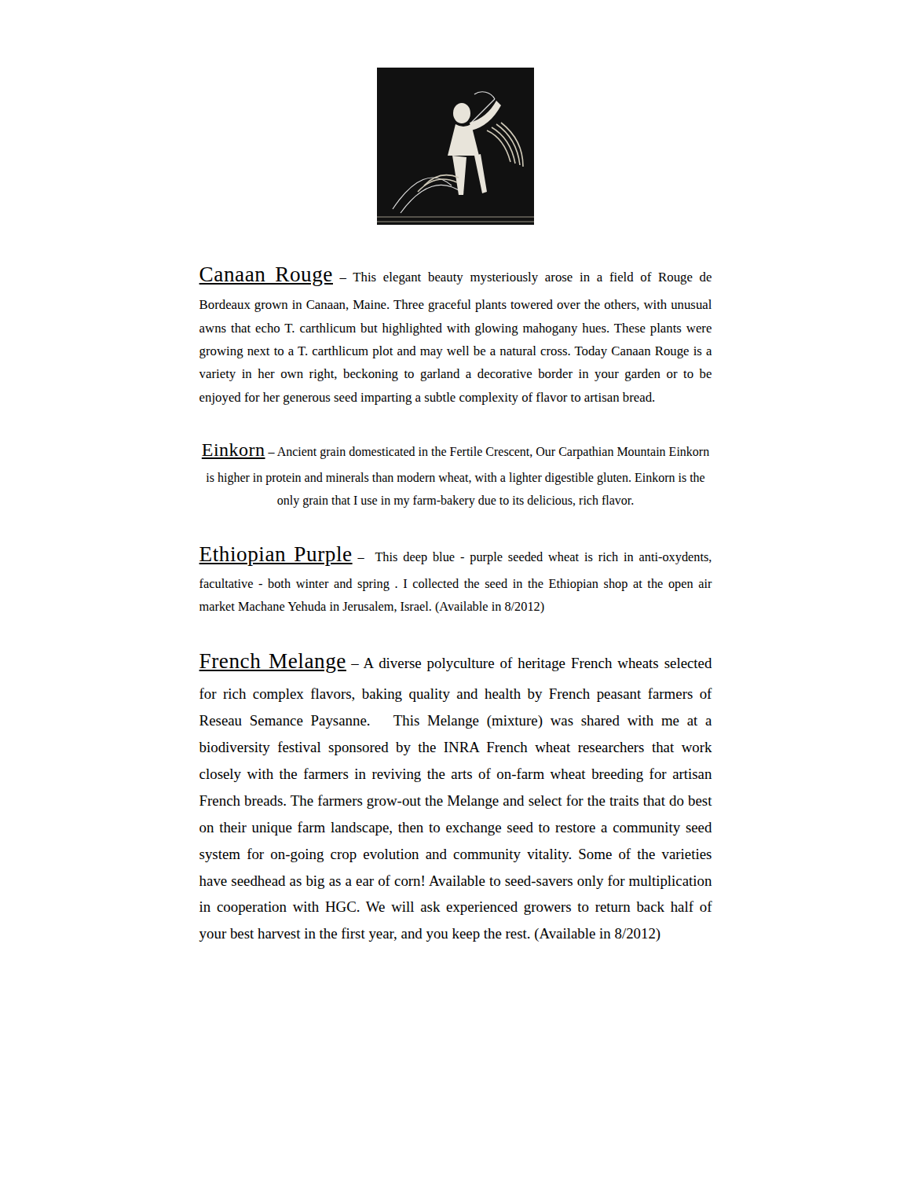Canaan Rouge – This elegant beauty mysteriously arose in a field of Rouge de Bordeaux grown in Canaan, Maine. Three graceful plants towered over the others, with unusual awns that echo T. carthlicum but highlighted with glowing mahogany hues. These plants were growing next to a T. carthlicum plot and may well be a natural cross. Today Canaan Rouge is a variety in her own right, beckoning to garland a decorative border in your garden or to be enjoyed for her generous seed imparting a subtle complexity of flavor to artisan bread.
Einkorn – Ancient grain domesticated in the Fertile Crescent, Our Carpathian Mountain Einkorn is higher in protein and minerals than modern wheat, with a lighter digestible gluten. Einkorn is the only grain that I use in my farm-bakery due to its delicious, rich flavor.
Ethiopian Purple – This deep blue - purple seeded wheat is rich in anti-oxydents, facultative - both winter and spring . I collected the seed in the Ethiopian shop at the open air market Machane Yehuda in Jerusalem, Israel. (Available in 8/2012)
French Melange – A diverse polyculture of heritage French wheats selected for rich complex flavors, baking quality and health by French peasant farmers of Reseau Semance Paysanne. This Melange (mixture) was shared with me at a biodiversity festival sponsored by the INRA French wheat researchers that work closely with the farmers in reviving the arts of on-farm wheat breeding for artisan French breads. The farmers grow-out the Melange and select for the traits that do best on their unique farm landscape, then to exchange seed to restore a community seed system for on-going crop evolution and community vitality. Some of the varieties have seedhead as big as a ear of corn! Available to seed-savers only for multiplication in cooperation with HGC. We will ask experienced growers to return back half of your best harvest in the first year, and you keep the rest. (Available in 8/2012)